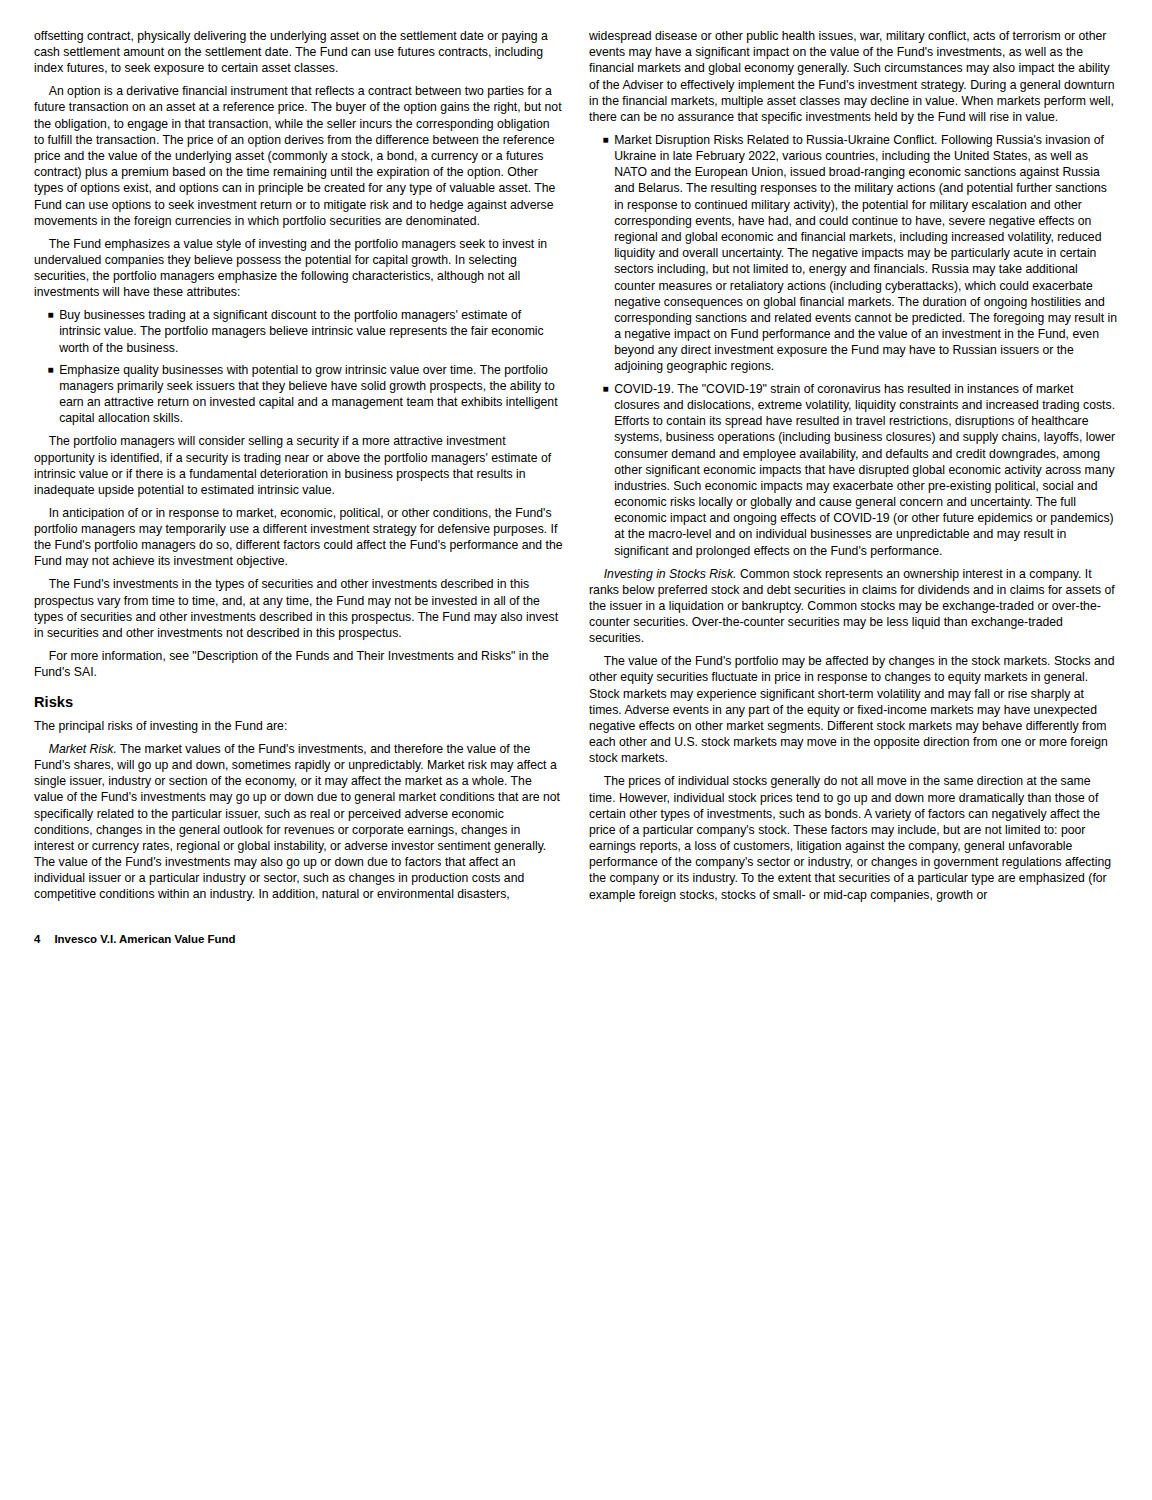offsetting contract, physically delivering the underlying asset on the settlement date or paying a cash settlement amount on the settlement date. The Fund can use futures contracts, including index futures, to seek exposure to certain asset classes.
An option is a derivative financial instrument that reflects a contract between two parties for a future transaction on an asset at a reference price. The buyer of the option gains the right, but not the obligation, to engage in that transaction, while the seller incurs the corresponding obligation to fulfill the transaction. The price of an option derives from the difference between the reference price and the value of the underlying asset (commonly a stock, a bond, a currency or a futures contract) plus a premium based on the time remaining until the expiration of the option. Other types of options exist, and options can in principle be created for any type of valuable asset. The Fund can use options to seek investment return or to mitigate risk and to hedge against adverse movements in the foreign currencies in which portfolio securities are denominated.
The Fund emphasizes a value style of investing and the portfolio managers seek to invest in undervalued companies they believe possess the potential for capital growth. In selecting securities, the portfolio managers emphasize the following characteristics, although not all investments will have these attributes:
Buy businesses trading at a significant discount to the portfolio managers' estimate of intrinsic value. The portfolio managers believe intrinsic value represents the fair economic worth of the business.
Emphasize quality businesses with potential to grow intrinsic value over time. The portfolio managers primarily seek issuers that they believe have solid growth prospects, the ability to earn an attractive return on invested capital and a management team that exhibits intelligent capital allocation skills.
The portfolio managers will consider selling a security if a more attractive investment opportunity is identified, if a security is trading near or above the portfolio managers' estimate of intrinsic value or if there is a fundamental deterioration in business prospects that results in inadequate upside potential to estimated intrinsic value.
In anticipation of or in response to market, economic, political, or other conditions, the Fund's portfolio managers may temporarily use a different investment strategy for defensive purposes. If the Fund's portfolio managers do so, different factors could affect the Fund's performance and the Fund may not achieve its investment objective.
The Fund's investments in the types of securities and other investments described in this prospectus vary from time to time, and, at any time, the Fund may not be invested in all of the types of securities and other investments described in this prospectus. The Fund may also invest in securities and other investments not described in this prospectus.
For more information, see "Description of the Funds and Their Investments and Risks" in the Fund's SAI.
Risks
The principal risks of investing in the Fund are:
Market Risk. The market values of the Fund's investments, and therefore the value of the Fund's shares, will go up and down, sometimes rapidly or unpredictably. Market risk may affect a single issuer, industry or section of the economy, or it may affect the market as a whole. The value of the Fund's investments may go up or down due to general market conditions that are not specifically related to the particular issuer, such as real or perceived adverse economic conditions, changes in the general outlook for revenues or corporate earnings, changes in interest or currency rates, regional or global instability, or adverse investor sentiment generally. The value of the Fund's investments may also go up or down due to factors that affect an individual issuer or a particular industry or sector, such as changes in production costs and competitive conditions within an industry. In addition, natural or environmental disasters, widespread disease or other public health issues, war, military conflict, acts of terrorism or other events may have a significant impact on the value of the Fund's investments, as well as the financial markets and global economy generally. Such circumstances may also impact the ability of the Adviser to effectively implement the Fund's investment strategy. During a general downturn in the financial markets, multiple asset classes may decline in value. When markets perform well, there can be no assurance that specific investments held by the Fund will rise in value.
Market Disruption Risks Related to Russia-Ukraine Conflict. Following Russia's invasion of Ukraine in late February 2022, various countries, including the United States, as well as NATO and the European Union, issued broad-ranging economic sanctions against Russia and Belarus. The resulting responses to the military actions (and potential further sanctions in response to continued military activity), the potential for military escalation and other corresponding events, have had, and could continue to have, severe negative effects on regional and global economic and financial markets, including increased volatility, reduced liquidity and overall uncertainty. The negative impacts may be particularly acute in certain sectors including, but not limited to, energy and financials. Russia may take additional counter measures or retaliatory actions (including cyberattacks), which could exacerbate negative consequences on global financial markets. The duration of ongoing hostilities and corresponding sanctions and related events cannot be predicted. The foregoing may result in a negative impact on Fund performance and the value of an investment in the Fund, even beyond any direct investment exposure the Fund may have to Russian issuers or the adjoining geographic regions.
COVID-19. The "COVID-19" strain of coronavirus has resulted in instances of market closures and dislocations, extreme volatility, liquidity constraints and increased trading costs. Efforts to contain its spread have resulted in travel restrictions, disruptions of healthcare systems, business operations (including business closures) and supply chains, layoffs, lower consumer demand and employee availability, and defaults and credit downgrades, among other significant economic impacts that have disrupted global economic activity across many industries. Such economic impacts may exacerbate other pre-existing political, social and economic risks locally or globally and cause general concern and uncertainty. The full economic impact and ongoing effects of COVID-19 (or other future epidemics or pandemics) at the macro-level and on individual businesses are unpredictable and may result in significant and prolonged effects on the Fund's performance.
Investing in Stocks Risk. Common stock represents an ownership interest in a company. It ranks below preferred stock and debt securities in claims for dividends and in claims for assets of the issuer in a liquidation or bankruptcy. Common stocks may be exchange-traded or over-the-counter securities. Over-the-counter securities may be less liquid than exchange-traded securities.
The value of the Fund's portfolio may be affected by changes in the stock markets. Stocks and other equity securities fluctuate in price in response to changes to equity markets in general. Stock markets may experience significant short-term volatility and may fall or rise sharply at times. Adverse events in any part of the equity or fixed-income markets may have unexpected negative effects on other market segments. Different stock markets may behave differently from each other and U.S. stock markets may move in the opposite direction from one or more foreign stock markets.
The prices of individual stocks generally do not all move in the same direction at the same time. However, individual stock prices tend to go up and down more dramatically than those of certain other types of investments, such as bonds. A variety of factors can negatively affect the price of a particular company's stock. These factors may include, but are not limited to: poor earnings reports, a loss of customers, litigation against the company, general unfavorable performance of the company's sector or industry, or changes in government regulations affecting the company or its industry. To the extent that securities of a particular type are emphasized (for example foreign stocks, stocks of small- or mid-cap companies, growth or
4 Invesco V.I. American Value Fund